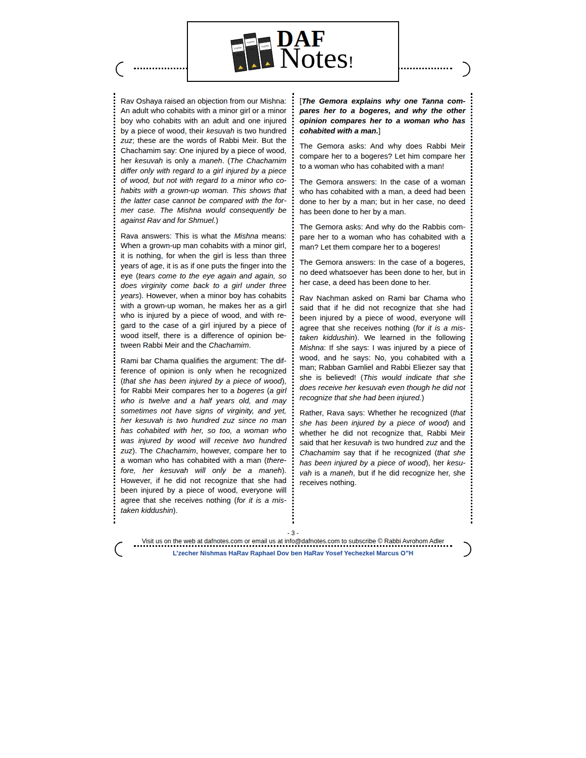תלמוד בבלי
תלמוד בבלי
תלמוד
DAF
Notes
Rav Oshaya raised an objection from our Mishna: An adult who cohabits with a minor girl or a minor boy who cohabits with an adult and one injured by a piece of wood, their kesuvah is two hundred zuz; these are the words of Rabbi Meir. But the Chachamim say: One injured by a piece of wood, her kesuvah is only a maneh. (The Chachamim differ only with regard to a girl injured by a piece of wood, but not with regard to a minor who cohabits with a grown-up woman. This shows that the latter case cannot be compared with the former case. The Mishna would consequently be against Rav and for Shmuel.)
Rava answers: This is what the Mishna means: When a grown-up man cohabits with a minor girl, it is nothing, for when the girl is less than three years of age, it is as if one puts the finger into the eye (tears come to the eye again and again, so does virginity come back to a girl under three years). However, when a minor boy has cohabits with a grown-up woman, he makes her as a girl who is injured by a piece of wood, and with regard to the case of a girl injured by a piece of wood itself, there is a difference of opinion between Rabbi Meir and the Chachamim.
Rami bar Chama qualifies the argument: The difference of opinion is only when he recognized (that she has been injured by a piece of wood), for Rabbi Meir compares her to a bogeres (a girl who is twelve and a half years old, and may sometimes not have signs of virginity, and yet, her kesuvah is two hundred zuz since no man has cohabited with her, so too, a woman who was injured by wood will receive two hundred zuz). The Chachamim, however, compare her to a woman who has cohabited with a man (therefore, her kesuvah will only be a maneh). However, if he did not recognize that she had been injured by a piece of wood, everyone will agree that she receives nothing (for it is a mistaken kiddushin).
[The Gemora explains why one Tanna compares her to a bogeres, and why the other opinion compares her to a woman who has cohabited with a man.]
The Gemora asks: And why does Rabbi Meir compare her to a bogeres? Let him compare her to a woman who has cohabited with a man!
The Gemora answers: In the case of a woman who has cohabited with a man, a deed had been done to her by a man; but in her case, no deed has been done to her by a man.
The Gemora asks: And why do the Rabbis compare her to a woman who has cohabited with a man? Let them compare her to a bogeres!
The Gemora answers: In the case of a bogeres, no deed whatsoever has been done to her, but in her case, a deed has been done to her.
Rav Nachman asked on Rami bar Chama who said that if he did not recognize that she had been injured by a piece of wood, everyone will agree that she receives nothing (for it is a mistaken kiddushin). We learned in the following Mishna: If she says: I was injured by a piece of wood, and he says: No, you cohabited with a man; Rabban Gamliel and Rabbi Eliezer say that she is believed! (This would indicate that she does receive her kesuvah even though he did not recognize that she had been injured.)
Rather, Rava says: Whether he recognized (that she has been injured by a piece of wood) and whether he did not recognize that, Rabbi Meir said that her kesuvah is two hundred zuz and the Chachamim say that if he recognized (that she has been injured by a piece of wood), her kesuvah is a maneh, but if he did recognize her, she receives nothing.
- 3 -
Visit us on the web at dafnotes.com or email us at info@dafnotes.com to subscribe © Rabbi Avrohom Adler
L’zecher Nishmas HaRav Raphael Dov ben HaRav Yosef Yechezkel Marcus O”H